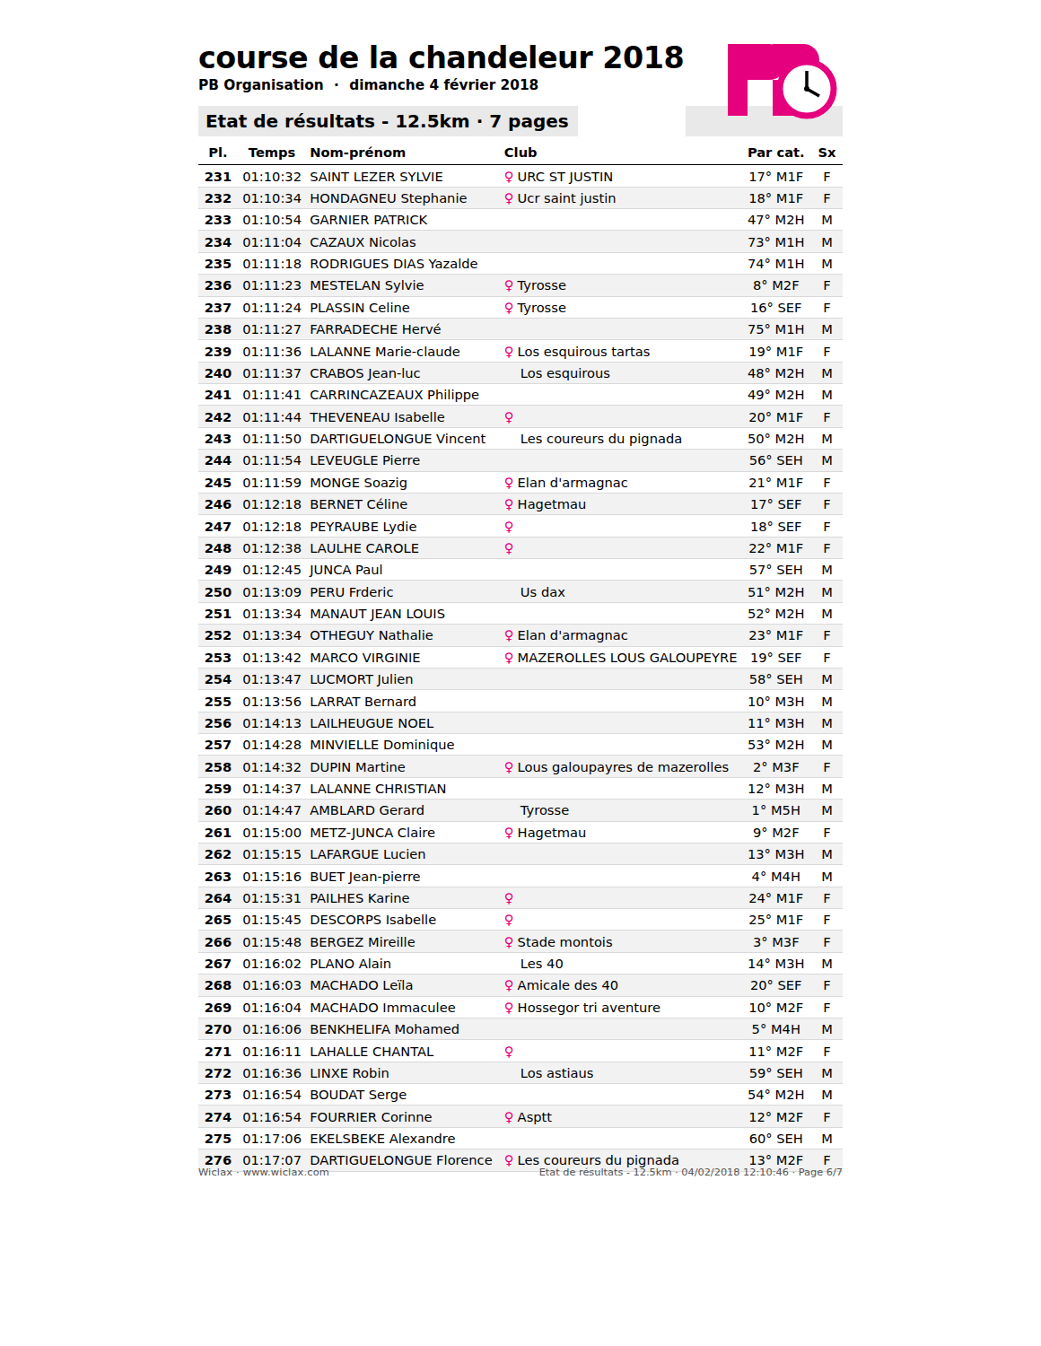course de la chandeleur 2018
PB Organisation · dimanche 4 février 2018
Etat de résultats - 12.5km · 7 pages
| Pl. | Temps | Nom-prénom | Club | Par cat. | Sx |
| --- | --- | --- | --- | --- | --- |
| 231 | 01:10:32 | SAINT LEZER SYLVIE | ♀ URC ST JUSTIN | 17° M1F | F |
| 232 | 01:10:34 | HONDAGNEU Stephanie | ♀ Ucr saint justin | 18° M1F | F |
| 233 | 01:10:54 | GARNIER PATRICK | | 47° M2H | M |
| 234 | 01:11:04 | CAZAUX Nicolas | | 73° M1H | M |
| 235 | 01:11:18 | RODRIGUES DIAS Yazalde | | 74° M1H | M |
| 236 | 01:11:23 | MESTELAN Sylvie | ♀ Tyrosse | 8° M2F | F |
| 237 | 01:11:24 | PLASSIN Celine | ♀ Tyrosse | 16° SEF | F |
| 238 | 01:11:27 | FARRADECHE Hervé | | 75° M1H | M |
| 239 | 01:11:36 | LALANNE Marie-claude | ♀ Los esquirous tartas | 19° M1F | F |
| 240 | 01:11:37 | CRABOS Jean-luc | Los esquirous | 48° M2H | M |
| 241 | 01:11:41 | CARRINCAZEAUX Philippe | | 49° M2H | M |
| 242 | 01:11:44 | THEVENEAU Isabelle | ♀ | 20° M1F | F |
| 243 | 01:11:50 | DARTIGUELONGUE Vincent | Les coureurs du pignada | 50° M2H | M |
| 244 | 01:11:54 | LEVEUGLE Pierre | | 56° SEH | M |
| 245 | 01:11:59 | MONGE Soazig | ♀ Elan d'armagnac | 21° M1F | F |
| 246 | 01:12:18 | BERNET Céline | ♀ Hagetmau | 17° SEF | F |
| 247 | 01:12:18 | PEYRAUBE Lydie | ♀ | 18° SEF | F |
| 248 | 01:12:38 | LAULHE CAROLE | ♀ | 22° M1F | F |
| 249 | 01:12:45 | JUNCA Paul | | 57° SEH | M |
| 250 | 01:13:09 | PERU Frderic | Us dax | 51° M2H | M |
| 251 | 01:13:34 | MANAUT JEAN LOUIS | | 52° M2H | M |
| 252 | 01:13:34 | OTHEGUY Nathalie | ♀ Elan d'armagnac | 23° M1F | F |
| 253 | 01:13:42 | MARCO VIRGINIE | ♀ MAZEROLLES LOUS GALOUPEYRE | 19° SEF | F |
| 254 | 01:13:47 | LUCMORT Julien | | 58° SEH | M |
| 255 | 01:13:56 | LARRAT Bernard | | 10° M3H | M |
| 256 | 01:14:13 | LAILHEUGUE NOEL | | 11° M3H | M |
| 257 | 01:14:28 | MINVIELLE Dominique | | 53° M2H | M |
| 258 | 01:14:32 | DUPIN Martine | ♀ Lous galoupayres de mazerolles | 2° M3F | F |
| 259 | 01:14:37 | LALANNE CHRISTIAN | | 12° M3H | M |
| 260 | 01:14:47 | AMBLARD Gerard | Tyrosse | 1° M5H | M |
| 261 | 01:15:00 | METZ-JUNCA Claire | ♀ Hagetmau | 9° M2F | F |
| 262 | 01:15:15 | LAFARGUE Lucien | | 13° M3H | M |
| 263 | 01:15:16 | BUET Jean-pierre | | 4° M4H | M |
| 264 | 01:15:31 | PAILHES Karine | ♀ | 24° M1F | F |
| 265 | 01:15:45 | DESCORPS Isabelle | ♀ | 25° M1F | F |
| 266 | 01:15:48 | BERGEZ Mireille | ♀ Stade montois | 3° M3F | F |
| 267 | 01:16:02 | PLANO Alain | Les 40 | 14° M3H | M |
| 268 | 01:16:03 | MACHADO Leïla | ♀ Amicale des 40 | 20° SEF | F |
| 269 | 01:16:04 | MACHADO Immaculee | ♀ Hossegor tri aventure | 10° M2F | F |
| 270 | 01:16:06 | BENKHELIFA Mohamed | | 5° M4H | M |
| 271 | 01:16:11 | LAHALLE CHANTAL | ♀ | 11° M2F | F |
| 272 | 01:16:36 | LINXE Robin | Los astiaus | 59° SEH | M |
| 273 | 01:16:54 | BOUDAT Serge | | 54° M2H | M |
| 274 | 01:16:54 | FOURRIER Corinne | ♀ Asptt | 12° M2F | F |
| 275 | 01:17:06 | EKELSBEKE Alexandre | | 60° SEH | M |
| 276 | 01:17:07 | DARTIGUELONGUE Florence | ♀ Les coureurs du pignada | 13° M2F | F |
Wiclax · www.wiclax.com
Etat de résultats - 12.5km · 04/02/2018 12:10:46 · Page 6/7